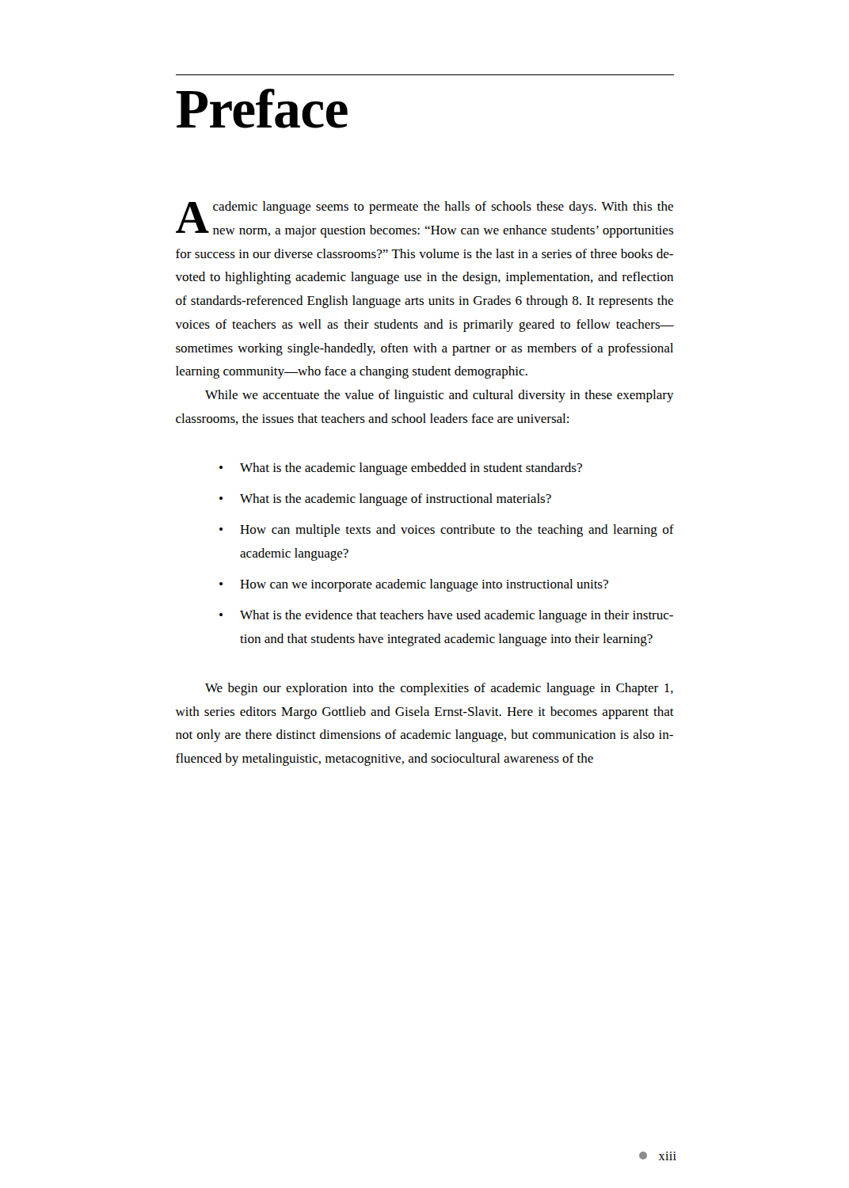Preface
Academic language seems to permeate the halls of schools these days. With this the new norm, a major question becomes: “How can we enhance students’ opportunities for success in our diverse classrooms?” This volume is the last in a series of three books devoted to highlighting academic language use in the design, implementation, and reflection of standards-referenced English language arts units in Grades 6 through 8. It represents the voices of teachers as well as their students and is primarily geared to fellow teachers—sometimes working single-handedly, often with a partner or as members of a professional learning community—who face a changing student demographic.
While we accentuate the value of linguistic and cultural diversity in these exemplary classrooms, the issues that teachers and school leaders face are universal:
What is the academic language embedded in student standards?
What is the academic language of instructional materials?
How can multiple texts and voices contribute to the teaching and learning of academic language?
How can we incorporate academic language into instructional units?
What is the evidence that teachers have used academic language in their instruction and that students have integrated academic language into their learning?
We begin our exploration into the complexities of academic language in Chapter 1, with series editors Margo Gottlieb and Gisela Ernst-Slavit. Here it becomes apparent that not only are there distinct dimensions of academic language, but communication is also influenced by metalinguistic, metacognitive, and sociocultural awareness of the
xiii